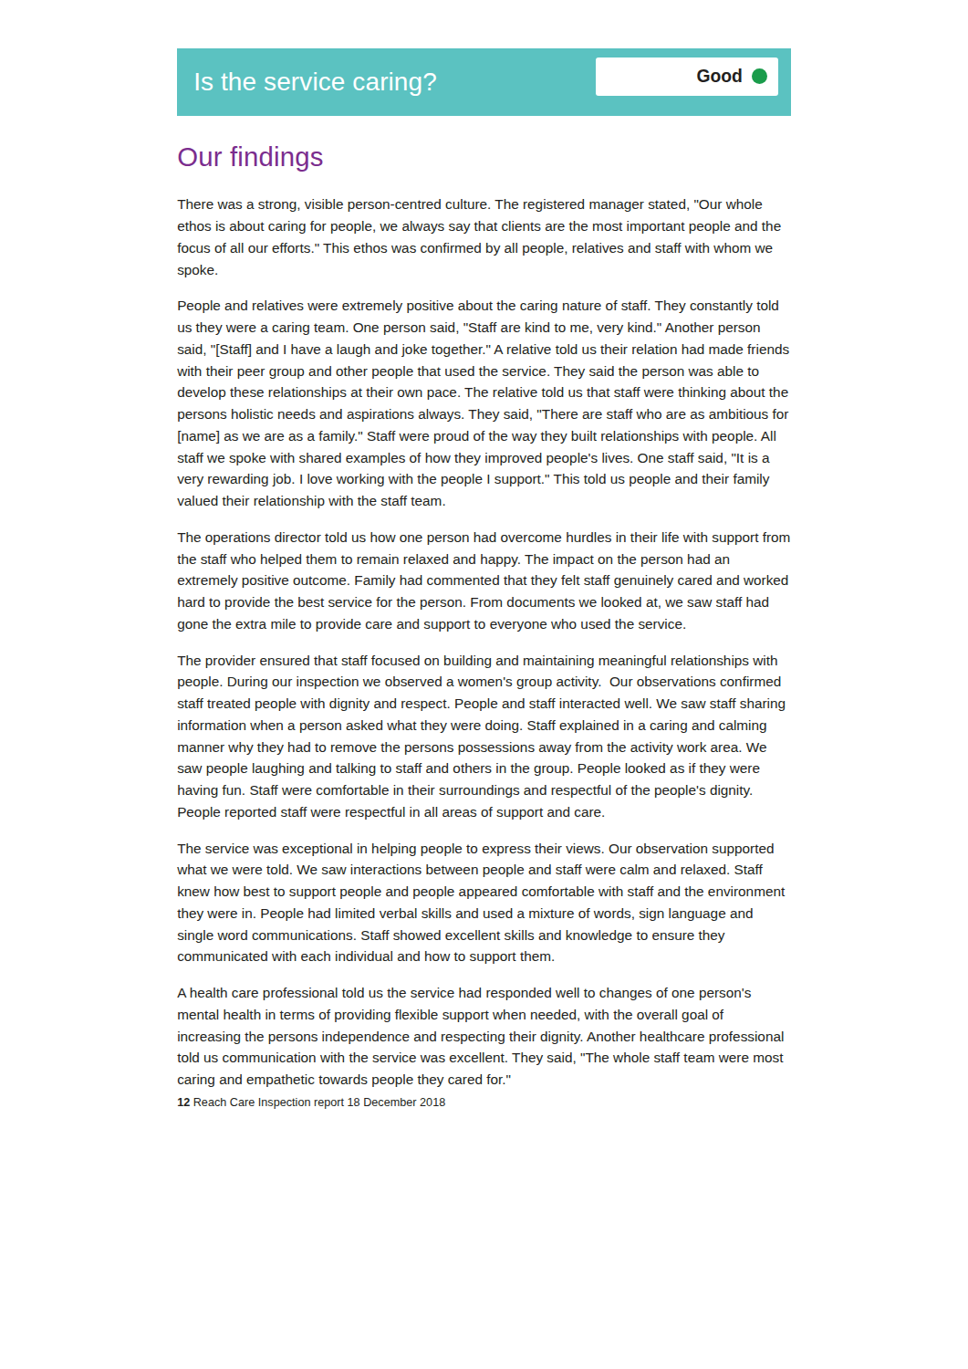Is the service caring?
Good
Our findings
There was a strong, visible person-centred culture. The registered manager stated, "Our whole ethos is about caring for people, we always say that clients are the most important people and the focus of all our efforts." This ethos was confirmed by all people, relatives and staff with whom we spoke.
People and relatives were extremely positive about the caring nature of staff. They constantly told us they were a caring team. One person said, "Staff are kind to me, very kind." Another person said, "[Staff] and I have a laugh and joke together." A relative told us their relation had made friends with their peer group and other people that used the service. They said the person was able to develop these relationships at their own pace. The relative told us that staff were thinking about the persons holistic needs and aspirations always. They said, "There are staff who are as ambitious for [name] as we are as a family." Staff were proud of the way they built relationships with people. All staff we spoke with shared examples of how they improved people's lives. One staff said, "It is a very rewarding job. I love working with the people I support." This told us people and their family valued their relationship with the staff team.
The operations director told us how one person had overcome hurdles in their life with support from the staff who helped them to remain relaxed and happy. The impact on the person had an extremely positive outcome. Family had commented that they felt staff genuinely cared and worked hard to provide the best service for the person. From documents we looked at, we saw staff had gone the extra mile to provide care and support to everyone who used the service.
The provider ensured that staff focused on building and maintaining meaningful relationships with people. During our inspection we observed a women's group activity. Our observations confirmed staff treated people with dignity and respect. People and staff interacted well. We saw staff sharing information when a person asked what they were doing. Staff explained in a caring and calming manner why they had to remove the persons possessions away from the activity work area. We saw people laughing and talking to staff and others in the group. People looked as if they were having fun. Staff were comfortable in their surroundings and respectful of the people's dignity. People reported staff were respectful in all areas of support and care.
The service was exceptional in helping people to express their views. Our observation supported what we were told. We saw interactions between people and staff were calm and relaxed. Staff knew how best to support people and people appeared comfortable with staff and the environment they were in. People had limited verbal skills and used a mixture of words, sign language and single word communications. Staff showed excellent skills and knowledge to ensure they communicated with each individual and how to support them.
A health care professional told us the service had responded well to changes of one person's mental health in terms of providing flexible support when needed, with the overall goal of increasing the persons independence and respecting their dignity. Another healthcare professional told us communication with the service was excellent. They said, "The whole staff team were most caring and empathetic towards people they cared for."
12 Reach Care Inspection report 18 December 2018